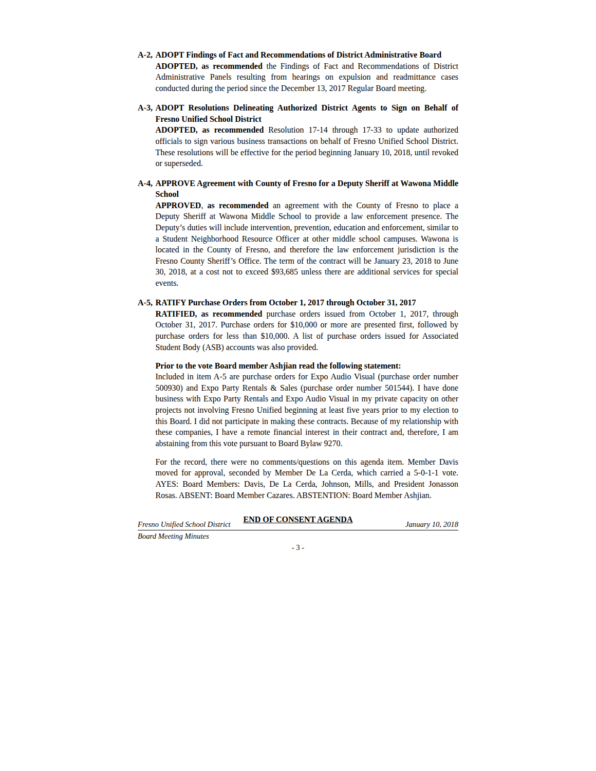A-2,
ADOPT Findings of Fact and Recommendations of District Administrative Board
ADOPTED, as recommended the Findings of Fact and Recommendations of District Administrative Panels resulting from hearings on expulsion and readmittance cases conducted during the period since the December 13, 2017 Regular Board meeting.
A-3,
ADOPT Resolutions Delineating Authorized District Agents to Sign on Behalf of Fresno Unified School District
ADOPTED, as recommended Resolution 17-14 through 17-33 to update authorized officials to sign various business transactions on behalf of Fresno Unified School District. These resolutions will be effective for the period beginning January 10, 2018, until revoked or superseded.
A-4,
APPROVE Agreement with County of Fresno for a Deputy Sheriff at Wawona Middle School
APPROVED, as recommended an agreement with the County of Fresno to place a Deputy Sheriff at Wawona Middle School to provide a law enforcement presence. The Deputy’s duties will include intervention, prevention, education and enforcement, similar to a Student Neighborhood Resource Officer at other middle school campuses. Wawona is located in the County of Fresno, and therefore the law enforcement jurisdiction is the Fresno County Sheriff’s Office. The term of the contract will be January 23, 2018 to June 30, 2018, at a cost not to exceed $93,685 unless there are additional services for special events.
A-5,
RATIFY Purchase Orders from October 1, 2017 through October 31, 2017
RATIFIED, as recommended purchase orders issued from October 1, 2017, through October 31, 2017. Purchase orders for $10,000 or more are presented first, followed by purchase orders for less than $10,000. A list of purchase orders issued for Associated Student Body (ASB) accounts was also provided.
Prior to the vote Board member Ashjian read the following statement:
Included in item A-5 are purchase orders for Expo Audio Visual (purchase order number 500930) and Expo Party Rentals & Sales (purchase order number 501544). I have done business with Expo Party Rentals and Expo Audio Visual in my private capacity on other projects not involving Fresno Unified beginning at least five years prior to my election to this Board. I did not participate in making these contracts. Because of my relationship with these companies, I have a remote financial interest in their contract and, therefore, I am abstaining from this vote pursuant to Board Bylaw 9270.
For the record, there were no comments/questions on this agenda item. Member Davis moved for approval, seconded by Member De La Cerda, which carried a 5-0-1-1 vote. AYES: Board Members: Davis, De La Cerda, Johnson, Mills, and President Jonasson Rosas. ABSENT: Board Member Cazares. ABSTENTION: Board Member Ashjian.
END OF CONSENT AGENDA
Fresno Unified School District January 10, 2018
Board Meeting Minutes
- 3 -